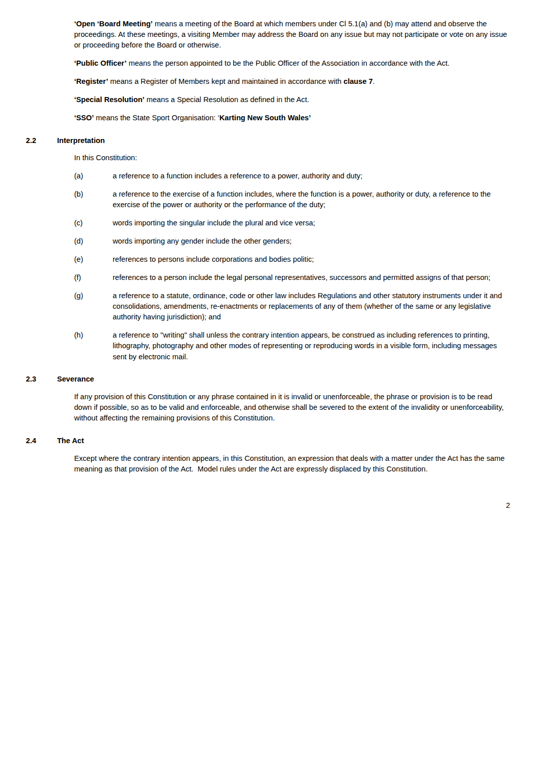‘Open ‘Board Meeting’ means a meeting of the Board at which members under Cl 5.1(a) and (b) may attend and observe the proceedings. At these meetings, a visiting Member may address the Board on any issue but may not participate or vote on any issue or proceeding before the Board or otherwise.
‘Public Officer’ means the person appointed to be the Public Officer of the Association in accordance with the Act.
‘Register’ means a Register of Members kept and maintained in accordance with clause 7.
‘Special Resolution’ means a Special Resolution as defined in the Act.
‘SSO’ means the State Sport Organisation: ‘Karting New South Wales’
2.2 Interpretation
In this Constitution:
(a) a reference to a function includes a reference to a power, authority and duty;
(b) a reference to the exercise of a function includes, where the function is a power, authority or duty, a reference to the exercise of the power or authority or the performance of the duty;
(c) words importing the singular include the plural and vice versa;
(d) words importing any gender include the other genders;
(e) references to persons include corporations and bodies politic;
(f) references to a person include the legal personal representatives, successors and permitted assigns of that person;
(g) a reference to a statute, ordinance, code or other law includes Regulations and other statutory instruments under it and consolidations, amendments, re-enactments or replacements of any of them (whether of the same or any legislative authority having jurisdiction); and
(h) a reference to "writing" shall unless the contrary intention appears, be construed as including references to printing, lithography, photography and other modes of representing or reproducing words in a visible form, including messages sent by electronic mail.
2.3 Severance
If any provision of this Constitution or any phrase contained in it is invalid or unenforceable, the phrase or provision is to be read down if possible, so as to be valid and enforceable, and otherwise shall be severed to the extent of the invalidity or unenforceability, without affecting the remaining provisions of this Constitution.
2.4 The Act
Except where the contrary intention appears, in this Constitution, an expression that deals with a matter under the Act has the same meaning as that provision of the Act. Model rules under the Act are expressly displaced by this Constitution.
2